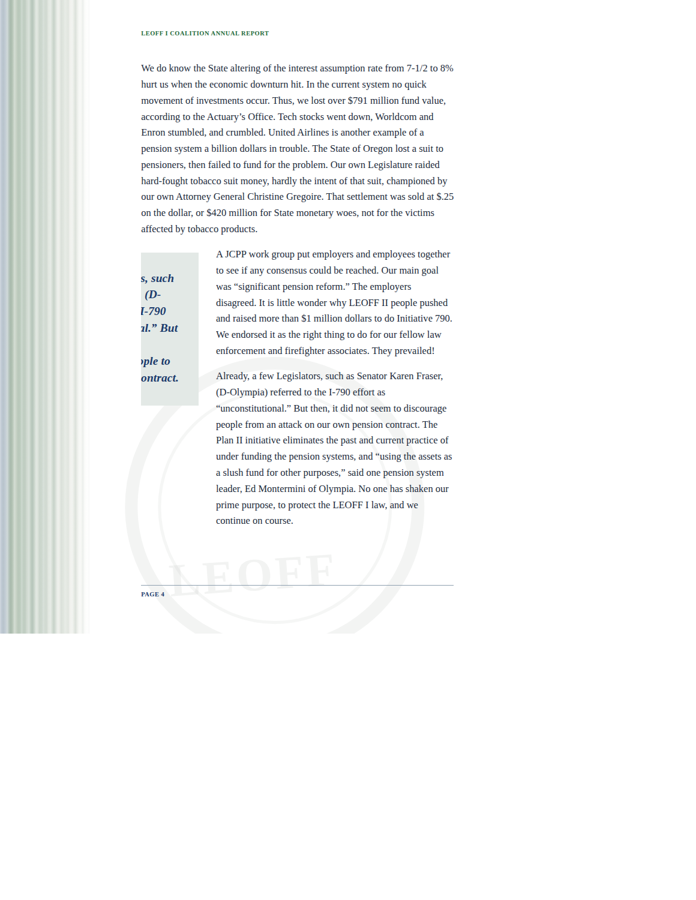LEOFF
LEOFF I Coalition Annual Report
We do know the State altering of the interest assumption rate from 7-1/2 to 8% hurt us when the economic downturn hit. In the current system no quick movement of investments occur. Thus, we lost over $791 million fund value, according to the Actuary’s Office. Tech stocks went down, Worldcom and Enron stumbled, and crumbled. United Airlines is another example of a pension system a billion dollars in trouble. The State of Oregon lost a suit to pensioners, then failed to fund for the problem. Our own Legislature raided hard-fought tobacco suit money, hardly the intent of that suit, championed by our own Attorney General Christine Gregoire. That settlement was sold at $.25 on the dollar, or $420 million for State monetary woes, not for the victims affected by tobacco products.
Already, a few Legislators, such as Senator Karen Fraser, (D-Olympia) referred to the I-790 effort as “unconstitutional.” But then, it did not seem to discourage particular people to attack our own pension contract.
A JCPP work group put employers and employees together to see if any consensus could be reached. Our main goal was “significant pension reform.” The employers disagreed. It is little wonder why LEOFF II people pushed and raised more than $1 million dollars to do Initiative 790. We endorsed it as the right thing to do for our fellow law enforcement and firefighter associates. They prevailed!
Already, a few Legislators, such as Senator Karen Fraser, (D-Olympia) referred to the I-790 effort as “unconstitutional.” But then, it did not seem to discourage people from an attack on our own pension contract. The Plan II initiative eliminates the past and current practice of under funding the pension systems, and “using the assets as a slush fund for other purposes,” said one pension system leader, Ed Montermini of Olympia. No one has shaken our prime purpose, to protect the LEOFF I law, and we continue on course.
PAGE 4